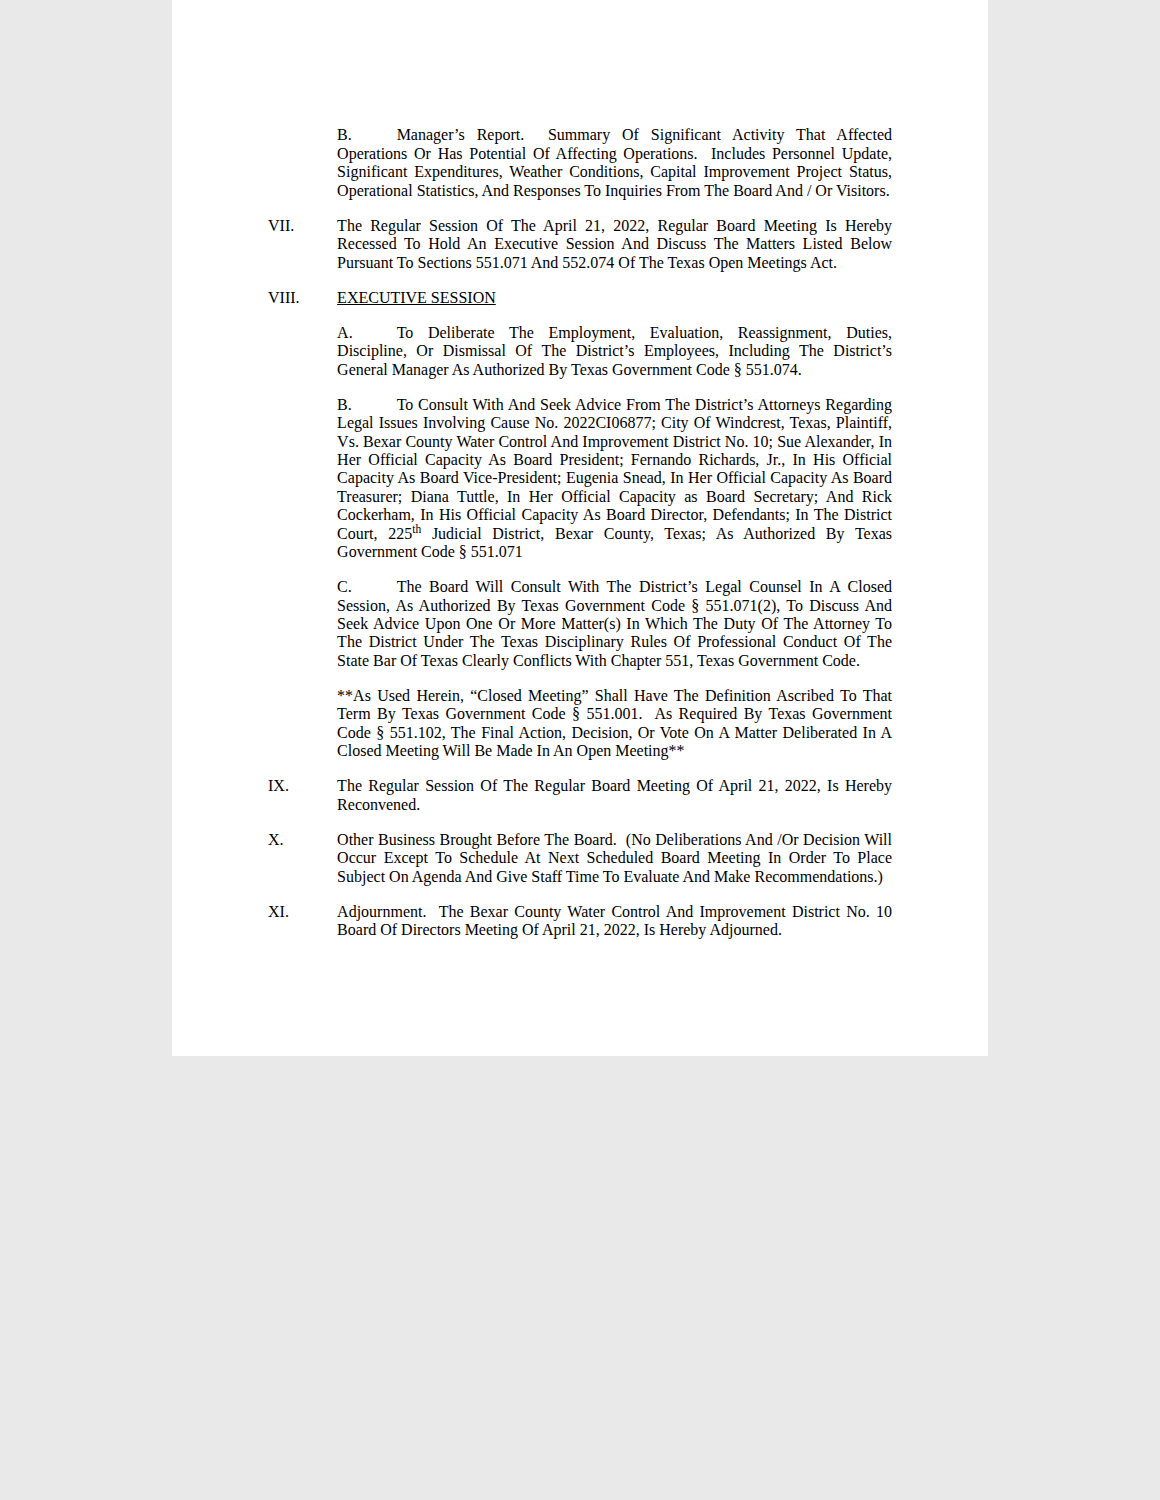B. Manager’s Report. Summary Of Significant Activity That Affected Operations Or Has Potential Of Affecting Operations. Includes Personnel Update, Significant Expenditures, Weather Conditions, Capital Improvement Project Status, Operational Statistics, And Responses To Inquiries From The Board And / Or Visitors.
VII.
The Regular Session Of The April 21, 2022, Regular Board Meeting Is Hereby Recessed To Hold An Executive Session And Discuss The Matters Listed Below Pursuant To Sections 551.071 And 552.074 Of The Texas Open Meetings Act.
VIII.
EXECUTIVE SESSION
A. To Deliberate The Employment, Evaluation, Reassignment, Duties, Discipline, Or Dismissal Of The District’s Employees, Including The District’s General Manager As Authorized By Texas Government Code § 551.074.
B. To Consult With And Seek Advice From The District’s Attorneys Regarding Legal Issues Involving Cause No. 2022CI06877; City Of Windcrest, Texas, Plaintiff, Vs. Bexar County Water Control And Improvement District No. 10; Sue Alexander, In Her Official Capacity As Board President; Fernando Richards, Jr., In His Official Capacity As Board Vice-President; Eugenia Snead, In Her Official Capacity As Board Treasurer; Diana Tuttle, In Her Official Capacity as Board Secretary; And Rick Cockerham, In His Official Capacity As Board Director, Defendants; In The District Court, 225th Judicial District, Bexar County, Texas; As Authorized By Texas Government Code § 551.071
C. The Board Will Consult With The District’s Legal Counsel In A Closed Session, As Authorized By Texas Government Code § 551.071(2), To Discuss And Seek Advice Upon One Or More Matter(s) In Which The Duty Of The Attorney To The District Under The Texas Disciplinary Rules Of Professional Conduct Of The State Bar Of Texas Clearly Conflicts With Chapter 551, Texas Government Code.
**As Used Herein, “Closed Meeting” Shall Have The Definition Ascribed To That Term By Texas Government Code § 551.001. As Required By Texas Government Code § 551.102, The Final Action, Decision, Or Vote On A Matter Deliberated In A Closed Meeting Will Be Made In An Open Meeting**
IX.
The Regular Session Of The Regular Board Meeting Of April 21, 2022, Is Hereby Reconvened.
X.
Other Business Brought Before The Board. (No Deliberations And /Or Decision Will Occur Except To Schedule At Next Scheduled Board Meeting In Order To Place Subject On Agenda And Give Staff Time To Evaluate And Make Recommendations.)
XI.
Adjournment. The Bexar County Water Control And Improvement District No. 10 Board Of Directors Meeting Of April 21, 2022, Is Hereby Adjourned.